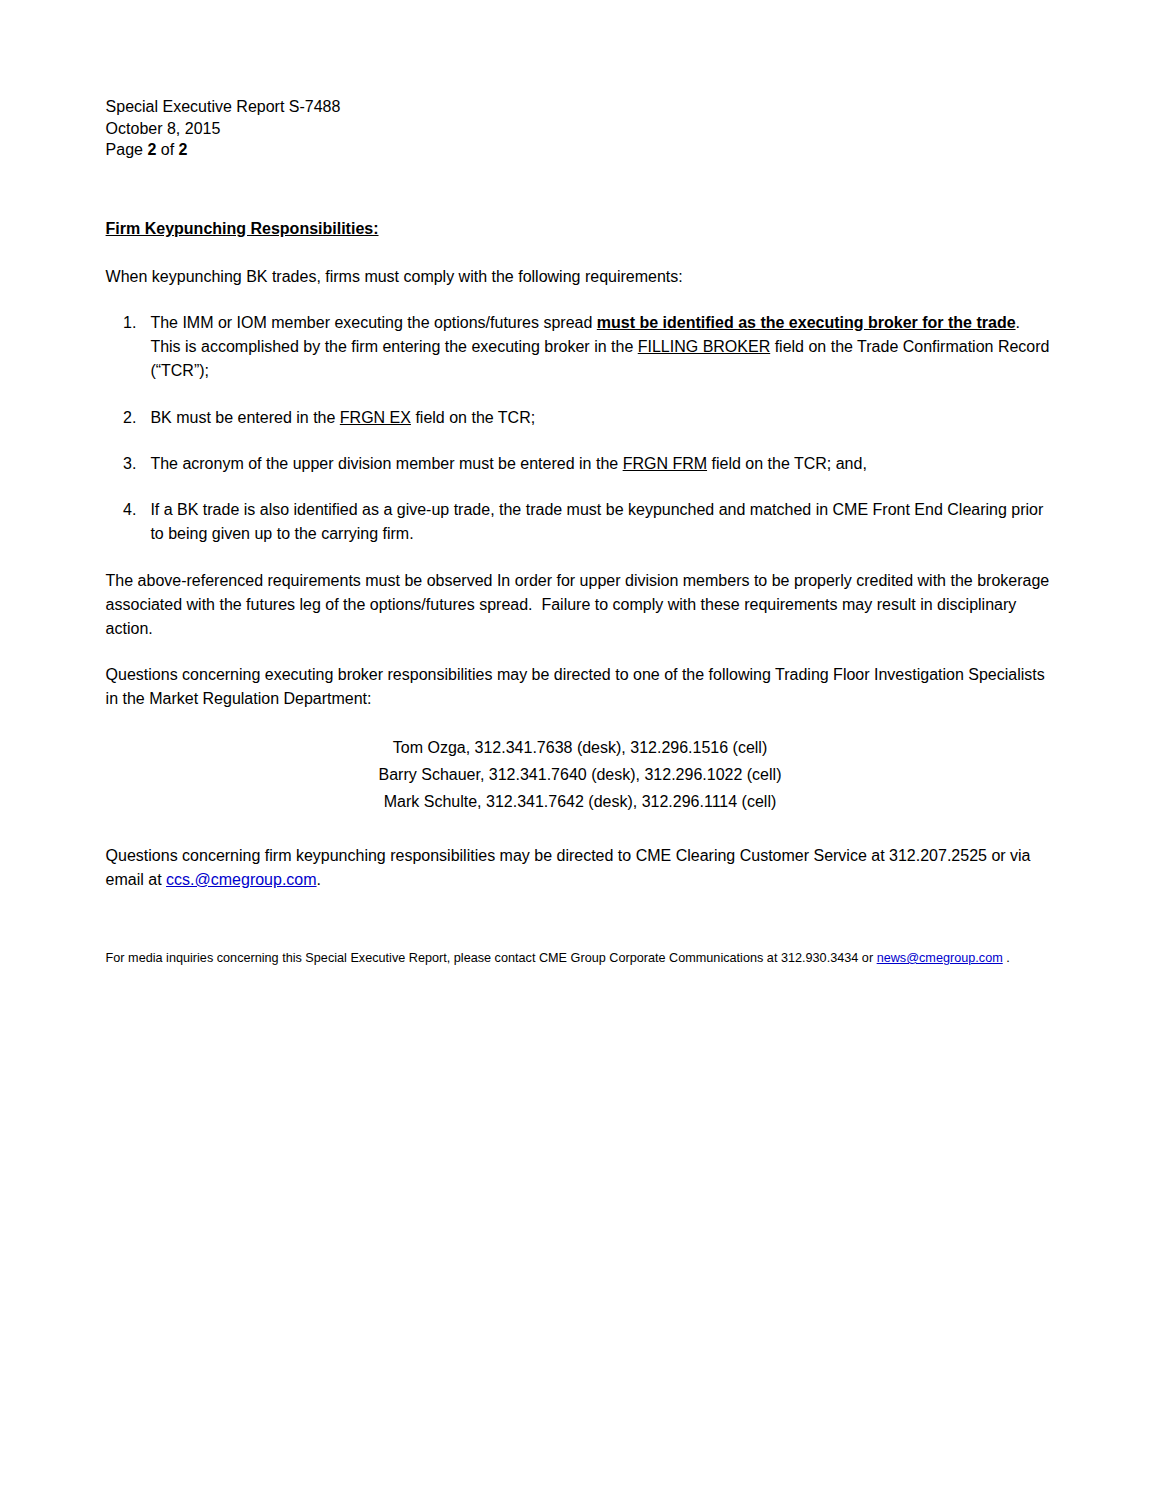Special Executive Report S-7488
October 8, 2015
Page 2 of 2
Firm Keypunching Responsibilities:
When keypunching BK trades, firms must comply with the following requirements:
The IMM or IOM member executing the options/futures spread must be identified as the executing broker for the trade. This is accomplished by the firm entering the executing broker in the FILLING BROKER field on the Trade Confirmation Record (“TCR”);
BK must be entered in the FRGN EX field on the TCR;
The acronym of the upper division member must be entered in the FRGN FRM field on the TCR; and,
If a BK trade is also identified as a give-up trade, the trade must be keypunched and matched in CME Front End Clearing prior to being given up to the carrying firm.
The above-referenced requirements must be observed In order for upper division members to be properly credited with the brokerage associated with the futures leg of the options/futures spread. Failure to comply with these requirements may result in disciplinary action.
Questions concerning executing broker responsibilities may be directed to one of the following Trading Floor Investigation Specialists in the Market Regulation Department:
Tom Ozga, 312.341.7638 (desk), 312.296.1516 (cell)
Barry Schauer, 312.341.7640 (desk), 312.296.1022 (cell)
Mark Schulte, 312.341.7642 (desk), 312.296.1114 (cell)
Questions concerning firm keypunching responsibilities may be directed to CME Clearing Customer Service at 312.207.2525 or via email at ccs.@cmegroup.com.
For media inquiries concerning this Special Executive Report, please contact CME Group Corporate Communications at 312.930.3434 or news@cmegroup.com .